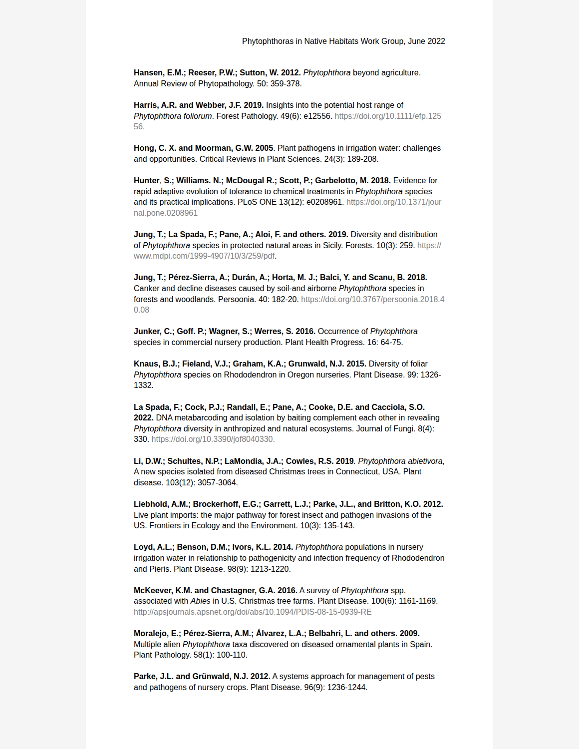Phytophthoras in Native Habitats Work Group, June 2022
Hansen, E.M.; Reeser, P.W.; Sutton, W. 2012. Phytophthora beyond agriculture. Annual Review of Phytopathology. 50: 359-378.
Harris, A.R. and Webber, J.F. 2019. Insights into the potential host range of Phytophthora foliorum. Forest Pathology. 49(6): e12556. https://doi.org/10.1111/efp.12556.
Hong, C. X. and Moorman, G.W. 2005. Plant pathogens in irrigation water: challenges and opportunities. Critical Reviews in Plant Sciences. 24(3): 189-208.
Hunter, S.; Williams. N.; McDougal R.; Scott, P.; Garbelotto, M. 2018. Evidence for rapid adaptive evolution of tolerance to chemical treatments in Phytophthora species and its practical implications. PLoS ONE 13(12): e0208961. https://doi.org/10.1371/journal.pone.0208961
Jung, T.; La Spada, F.; Pane, A.; Aloi, F. and others. 2019. Diversity and distribution of Phytophthora species in protected natural areas in Sicily. Forests. 10(3): 259. https://www.mdpi.com/1999-4907/10/3/259/pdf.
Jung, T.; Pérez-Sierra, A.; Durán, A.; Horta, M. J.; Balci, Y. and Scanu, B. 2018. Canker and decline diseases caused by soil-and airborne Phytophthora species in forests and woodlands. Persoonia. 40: 182-20. https://doi.org/10.3767/persoonia.2018.40.08
Junker, C.; Goff. P.; Wagner, S.; Werres, S. 2016. Occurrence of Phytophthora species in commercial nursery production. Plant Health Progress. 16: 64-75.
Knaus, B.J.; Fieland, V.J.; Graham, K.A.; Grunwald, N.J. 2015. Diversity of foliar Phytophthora species on Rhododendron in Oregon nurseries. Plant Disease. 99: 1326-1332.
La Spada, F.; Cock, P.J.; Randall, E.; Pane, A.; Cooke, D.E. and Cacciola, S.O. 2022. DNA metabarcoding and isolation by baiting complement each other in revealing Phytophthora diversity in anthropized and natural ecosystems. Journal of Fungi. 8(4): 330. https://doi.org/10.3390/jof8040330.
Li, D.W.; Schultes, N.P.; LaMondia, J.A.; Cowles, R.S. 2019. Phytophthora abietivora, A new species isolated from diseased Christmas trees in Connecticut, USA. Plant disease. 103(12): 3057-3064.
Liebhold, A.M.; Brockerhoff, E.G.; Garrett, L.J.; Parke, J.L., and Britton, K.O. 2012. Live plant imports: the major pathway for forest insect and pathogen invasions of the US. Frontiers in Ecology and the Environment. 10(3): 135-143.
Loyd, A.L.; Benson, D.M.; Ivors, K.L. 2014. Phytophthora populations in nursery irrigation water in relationship to pathogenicity and infection frequency of Rhododendron and Pieris. Plant Disease. 98(9): 1213-1220.
McKeever, K.M. and Chastagner, G.A. 2016. A survey of Phytophthora spp. associated with Abies in U.S. Christmas tree farms. Plant Disease. 100(6): 1161-1169.
http://apsjournals.apsnet.org/doi/abs/10.1094/PDIS-08-15-0939-RE
Moralejo, E.; Pérez-Sierra, A.M.; Álvarez, L.A.; Belbahri, L. and others. 2009. Multiple alien Phytophthora taxa discovered on diseased ornamental plants in Spain. Plant Pathology. 58(1): 100-110.
Parke, J.L. and Grünwald, N.J. 2012. A systems approach for management of pests and pathogens of nursery crops. Plant Disease. 96(9): 1236-1244.